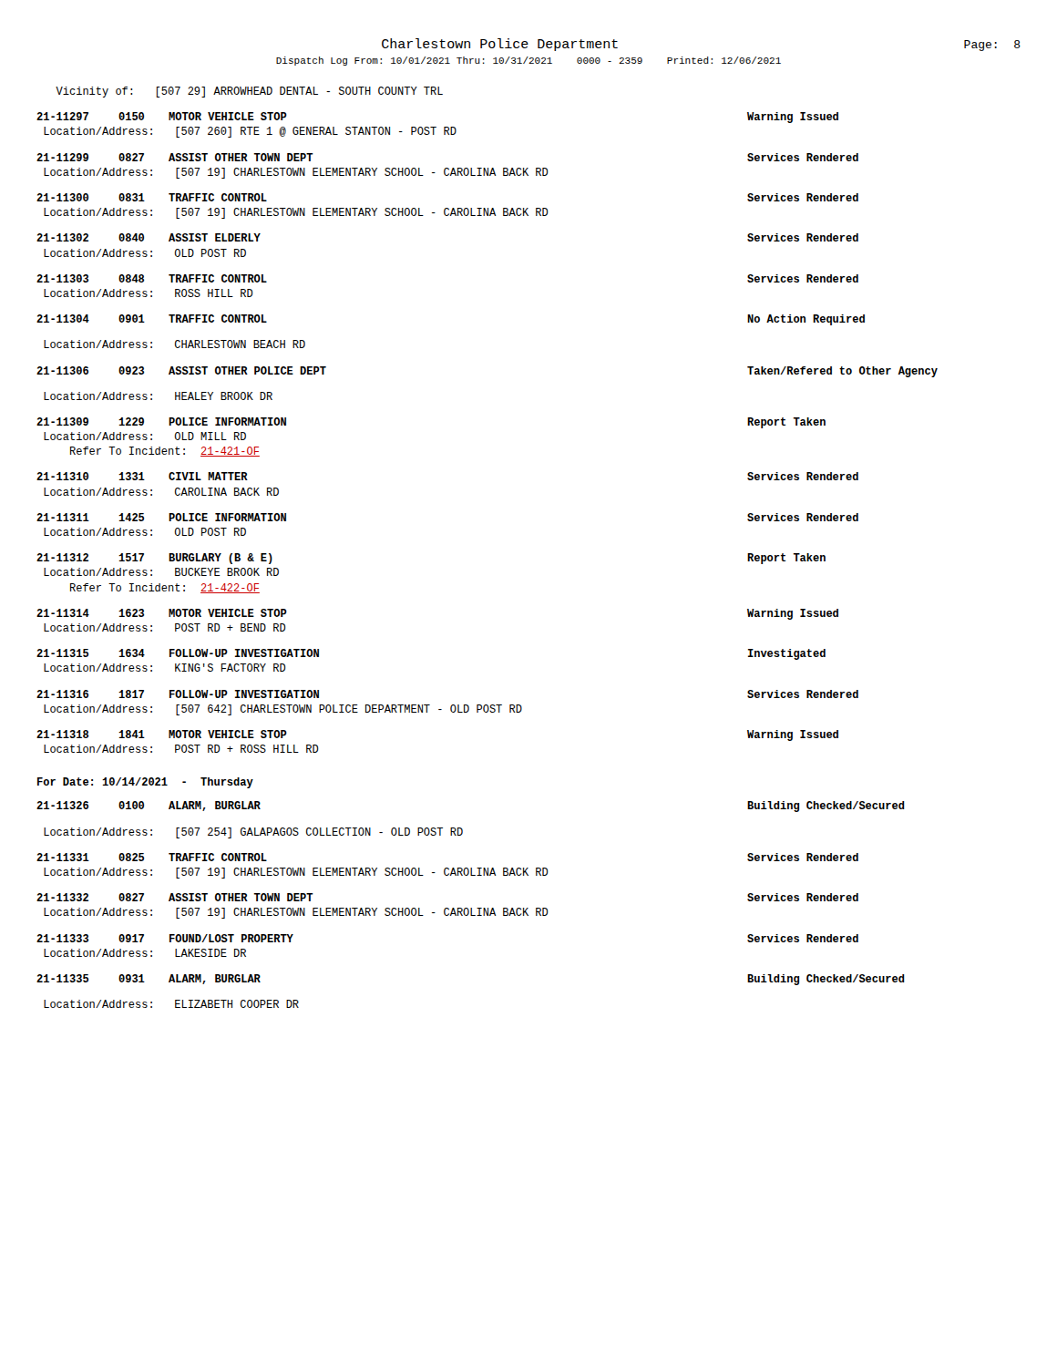Charlestown Police Department
Page: 8
Dispatch Log From: 10/01/2021 Thru: 10/31/2021 0000 - 2359 Printed: 12/06/2021
Vicinity of: [507 29] ARROWHEAD DENTAL - SOUTH COUNTY TRL
21-11297
0150
MOTOR VEHICLE STOP
Warning Issued
Location/Address: [507 260] RTE 1 @ GENERAL STANTON - POST RD
21-11299
0827
ASSIST OTHER TOWN DEPT
Services Rendered
Location/Address: [507 19] CHARLESTOWN ELEMENTARY SCHOOL - CAROLINA BACK RD
21-11300
0831
TRAFFIC CONTROL
Services Rendered
Location/Address: [507 19] CHARLESTOWN ELEMENTARY SCHOOL - CAROLINA BACK RD
21-11302
0840
ASSIST ELDERLY
Services Rendered
Location/Address: OLD POST RD
21-11303
0848
TRAFFIC CONTROL
Services Rendered
Location/Address: ROSS HILL RD
21-11304
0901
TRAFFIC CONTROL
No Action Required
Location/Address: CHARLESTOWN BEACH RD
21-11306
0923
ASSIST OTHER POLICE DEPT
Taken/Refered to Other Agency
Location/Address: HEALEY BROOK DR
21-11309
1229
POLICE INFORMATION
Report Taken
Location/Address: OLD MILL RD
Refer To Incident: 21-421-OF
21-11310
1331
CIVIL MATTER
Services Rendered
Location/Address: CAROLINA BACK RD
21-11311
1425
POLICE INFORMATION
Services Rendered
Location/Address: OLD POST RD
21-11312
1517
BURGLARY (B & E)
Report Taken
Location/Address: BUCKEYE BROOK RD
Refer To Incident: 21-422-OF
21-11314
1623
MOTOR VEHICLE STOP
Warning Issued
Location/Address: POST RD + BEND RD
21-11315
1634
FOLLOW-UP INVESTIGATION
Investigated
Location/Address: KING'S FACTORY RD
21-11316
1817
FOLLOW-UP INVESTIGATION
Services Rendered
Location/Address: [507 642] CHARLESTOWN POLICE DEPARTMENT - OLD POST RD
21-11318
1841
MOTOR VEHICLE STOP
Warning Issued
Location/Address: POST RD + ROSS HILL RD
For Date: 10/14/2021 - Thursday
21-11326
0100
ALARM, BURGLAR
Building Checked/Secured
Location/Address: [507 254] GALAPAGOS COLLECTION - OLD POST RD
21-11331
0825
TRAFFIC CONTROL
Services Rendered
Location/Address: [507 19] CHARLESTOWN ELEMENTARY SCHOOL - CAROLINA BACK RD
21-11332
0827
ASSIST OTHER TOWN DEPT
Services Rendered
Location/Address: [507 19] CHARLESTOWN ELEMENTARY SCHOOL - CAROLINA BACK RD
21-11333
0917
FOUND/LOST PROPERTY
Services Rendered
Location/Address: LAKESIDE DR
21-11335
0931
ALARM, BURGLAR
Building Checked/Secured
Location/Address: ELIZABETH COOPER DR